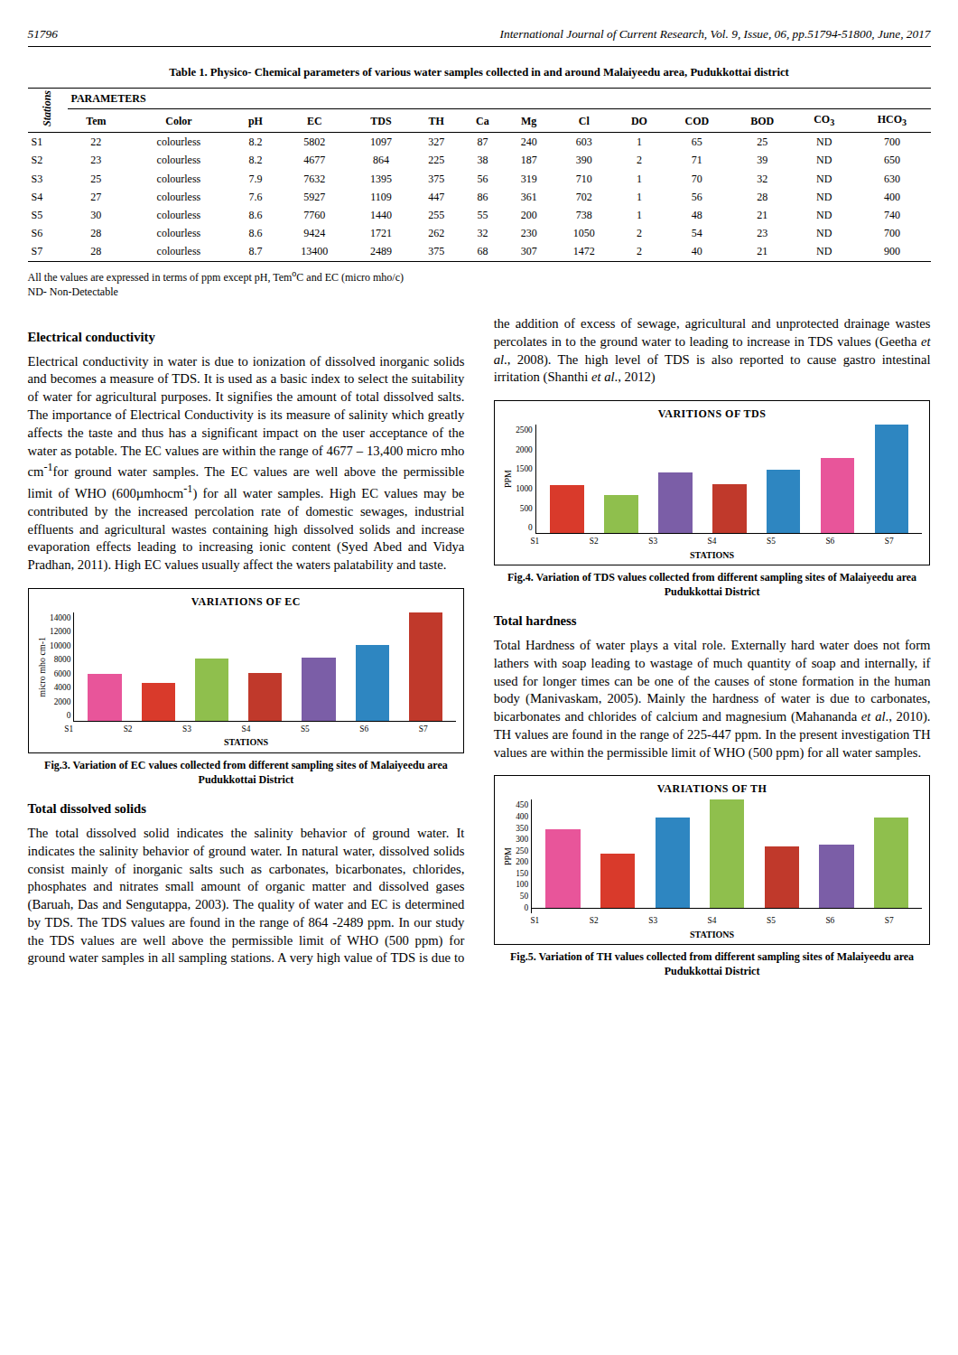51796 International Journal of Current Research, Vol. 9, Issue, 06, pp.51794-51800, June, 2017
Table 1. Physico- Chemical parameters of various water samples collected in and around Malaiyeedu area, Pudukkottai district
| Stations | PARAMETERS |
| --- | --- |
| Tem | Color | pH | EC | TDS | TH | Ca | Mg | Cl | DO | COD | BOD | CO 3 | HCO 3 |
| S1 | 22 | colourless | 8.2 | 5802 | 1097 | 327 | 87 | 240 | 603 | 1 | 65 | 25 | ND | 700 |
| S2 | 23 | colourless | 8.2 | 4677 | 864 | 225 | 38 | 187 | 390 | 2 | 71 | 39 | ND | 650 |
| S3 | 25 | colourless | 7.9 | 7632 | 1395 | 375 | 56 | 319 | 710 | 1 | 70 | 32 | ND | 630 |
| S4 | 27 | colourless | 7.6 | 5927 | 1109 | 447 | 86 | 361 | 702 | 1 | 56 | 28 | ND | 400 |
| S5 | 30 | colourless | 8.6 | 7760 | 1440 | 255 | 55 | 200 | 738 | 1 | 48 | 21 | ND | 740 |
| S6 | 28 | colourless | 8.6 | 9424 | 1721 | 262 | 32 | 230 | 1050 | 2 | 54 | 23 | ND | 700 |
| S7 | 28 | colourless | 8.7 | 13400 | 2489 | 375 | 68 | 307 | 1472 | 2 | 40 | 21 | ND | 900 |
All the values are expressed in terms of ppm except pH, TemoC and EC (micro mho/c)
ND- Non-Detectable
Electrical conductivity
Electrical conductivity in water is due to ionization of dissolved inorganic solids and becomes a measure of TDS. It is used as a basic index to select the suitability of water for agricultural purposes. It signifies the amount of total dissolved salts. The importance of Electrical Conductivity is its measure of salinity which greatly affects the taste and thus has a significant impact on the user acceptance of the water as potable. The EC values are within the range of 4677 – 13,400 micro mho cm-1for ground water samples. The EC values are well above the permissible limit of WHO (600µmhocm-1) for all water samples. High EC values may be contributed by the increased percolation rate of domestic sewages, industrial effluents and agricultural wastes containing high dissolved solids and increase evaporation effects leading to increasing ionic content (Syed Abed and Vidya Pradhan, 2011). High EC values usually affect the waters palatability and taste.
VARIATIONS OF EC
micro mho cm-1
14000120001000080006000400020000
S1 S2 S3 S4 S5 S6 S7
STATIONS
Fig.3. Variation of EC values collected from different sampling sites of Malaiyeedu area Pudukkottai District
Total dissolved solids
The total dissolved solid indicates the salinity behavior of ground water. It indicates the salinity behavior of ground water. In natural water, dissolved solids consist mainly of inorganic salts such as carbonates, bicarbonates, chlorides, phosphates and nitrates small amount of organic matter and dissolved gases (Baruah, Das and Sengutappa, 2003). The quality of water and EC is determined by TDS. The TDS values are found in the range of 864 -2489 ppm. In our study the TDS values are well above the permissible limit of WHO (500 ppm) for ground water samples in all sampling stations. A very high value of TDS is due to the addition of excess of sewage, agricultural and unprotected drainage wastes percolates in to the ground water to leading to increase in TDS values (Geetha et al., 2008). The high level of TDS is also reported to cause gastro intestinal irritation (Shanthi et al., 2012)
VARITIONS OF TDS
PPM
25002000150010005000
S1 S2 S3 S4 S5 S6 S7
STATIONS
Fig.4. Variation of TDS values collected from different sampling sites of Malaiyeedu area Pudukkottai District
Total hardness
Total Hardness of water plays a vital role. Externally hard water does not form lathers with soap leading to wastage of much quantity of soap and internally, if used for longer times can be one of the causes of stone formation in the human body (Manivaskam, 2005). Mainly the hardness of water is due to carbonates, bicarbonates and chlorides of calcium and magnesium (Mahananda et al., 2010). TH values are found in the range of 225-447 ppm. In the present investigation TH values are within the permissible limit of WHO (500 ppm) for all water samples.
VARIATIONS OF TH
PPM
450400350300250200150100500
S1 S2 S3 S4 S5 S6 S7
STATIONS
Fig.5. Variation of TH values collected from different sampling sites of Malaiyeedu area Pudukkottai District